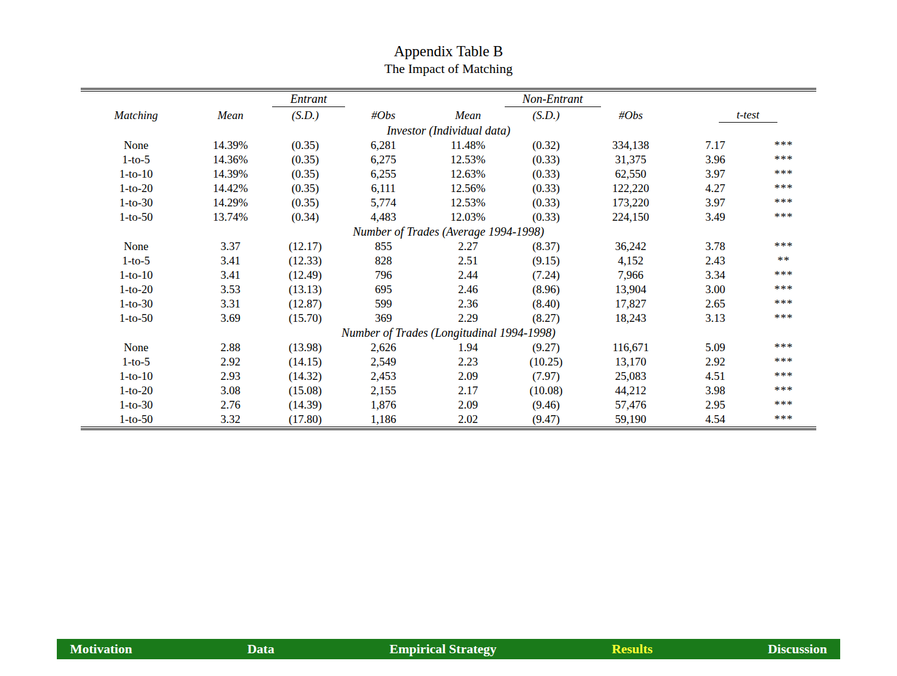Appendix Table B
The Impact of Matching
| | Entrant | Non-Entrant | |
| Matching | Mean | (S.D.) | #Obs | Mean | (S.D.) | #Obs | t-test |
| Investor (Individual data) |
| None | 14.39% | (0.35) | 6,281 | 11.48% | (0.32) | 334,138 | 7.17 | *** |
| 1-to-5 | 14.36% | (0.35) | 6,275 | 12.53% | (0.33) | 31,375 | 3.96 | *** |
| 1-to-10 | 14.39% | (0.35) | 6,255 | 12.63% | (0.33) | 62,550 | 3.97 | *** |
| 1-to-20 | 14.42% | (0.35) | 6,111 | 12.56% | (0.33) | 122,220 | 4.27 | *** |
| 1-to-30 | 14.29% | (0.35) | 5,774 | 12.53% | (0.33) | 173,220 | 3.97 | *** |
| 1-to-50 | 13.74% | (0.34) | 4,483 | 12.03% | (0.33) | 224,150 | 3.49 | *** |
| Number of Trades (Average 1994-1998) |
| None | 3.37 | (12.17) | 855 | 2.27 | (8.37) | 36,242 | 3.78 | *** |
| 1-to-5 | 3.41 | (12.33) | 828 | 2.51 | (9.15) | 4,152 | 2.43 | ** |
| 1-to-10 | 3.41 | (12.49) | 796 | 2.44 | (7.24) | 7,966 | 3.34 | *** |
| 1-to-20 | 3.53 | (13.13) | 695 | 2.46 | (8.96) | 13,904 | 3.00 | *** |
| 1-to-30 | 3.31 | (12.87) | 599 | 2.36 | (8.40) | 17,827 | 2.65 | *** |
| 1-to-50 | 3.69 | (15.70) | 369 | 2.29 | (8.27) | 18,243 | 3.13 | *** |
| Number of Trades (Longitudinal 1994-1998) |
| None | 2.88 | (13.98) | 2,626 | 1.94 | (9.27) | 116,671 | 5.09 | *** |
| 1-to-5 | 2.92 | (14.15) | 2,549 | 2.23 | (10.25) | 13,170 | 2.92 | *** |
| 1-to-10 | 2.93 | (14.32) | 2,453 | 2.09 | (7.97) | 25,083 | 4.51 | *** |
| 1-to-20 | 3.08 | (15.08) | 2,155 | 2.17 | (10.08) | 44,212 | 3.98 | *** |
| 1-to-30 | 2.76 | (14.39) | 1,876 | 2.09 | (9.46) | 57,476 | 2.95 | *** |
| 1-to-50 | 3.32 | (17.80) | 1,186 | 2.02 | (9.47) | 59,190 | 4.54 | *** |
Motivation Data Empirical Strategy Results Discussion